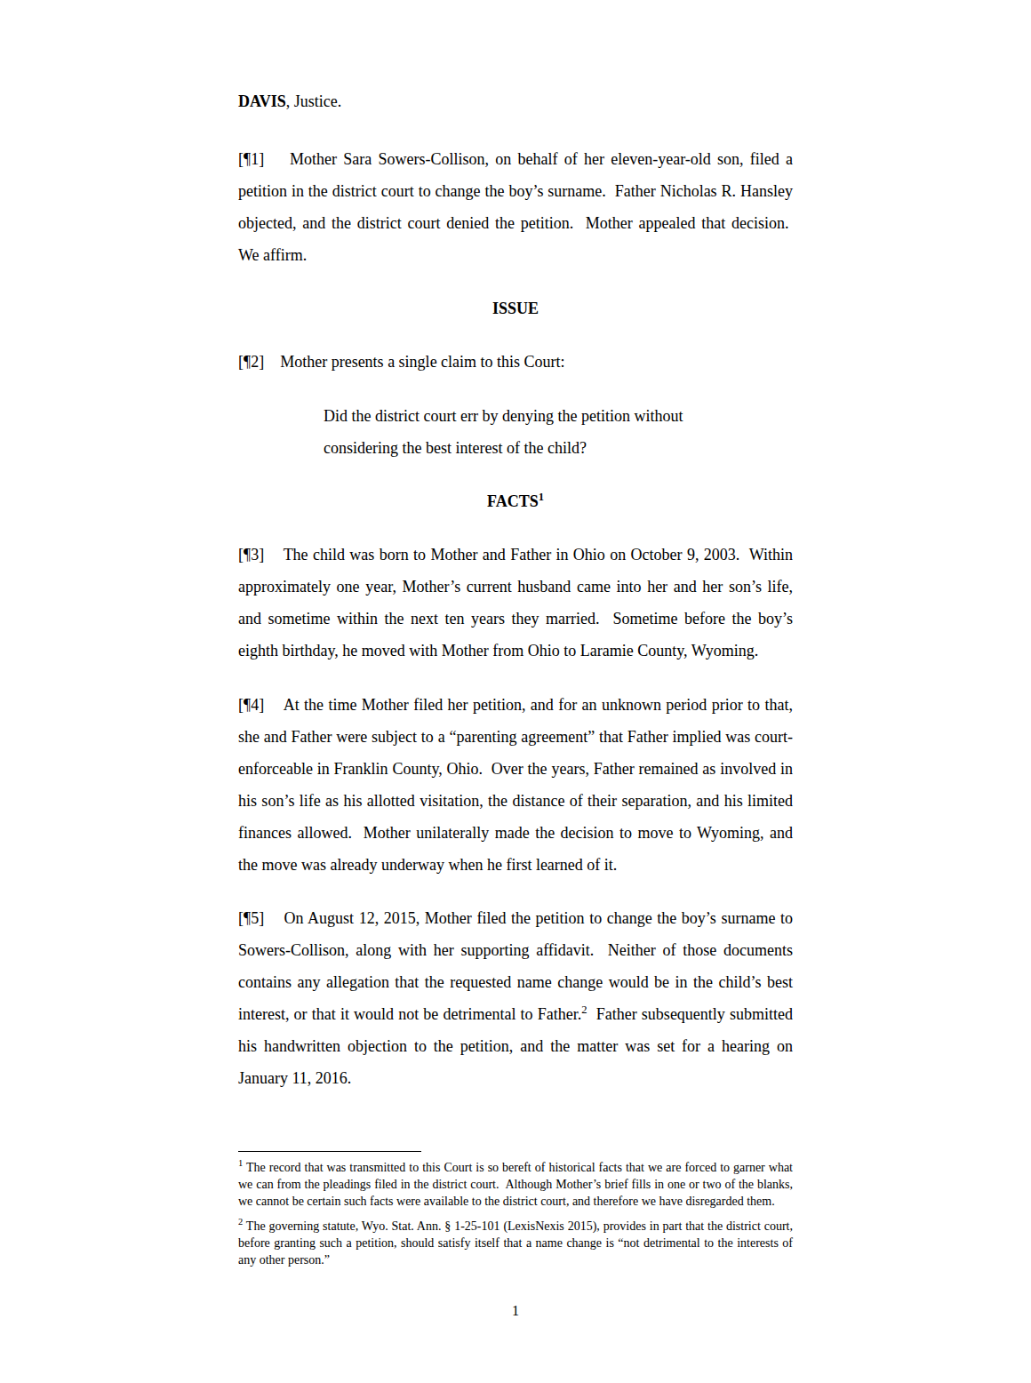DAVIS, Justice.
[¶1] Mother Sara Sowers-Collison, on behalf of her eleven-year-old son, filed a petition in the district court to change the boy’s surname. Father Nicholas R. Hansley objected, and the district court denied the petition. Mother appealed that decision. We affirm.
ISSUE
[¶2] Mother presents a single claim to this Court:
Did the district court err by denying the petition without considering the best interest of the child?
FACTS1
[¶3] The child was born to Mother and Father in Ohio on October 9, 2003. Within approximately one year, Mother’s current husband came into her and her son’s life, and sometime within the next ten years they married. Sometime before the boy’s eighth birthday, he moved with Mother from Ohio to Laramie County, Wyoming.
[¶4] At the time Mother filed her petition, and for an unknown period prior to that, she and Father were subject to a “parenting agreement” that Father implied was court-enforceable in Franklin County, Ohio. Over the years, Father remained as involved in his son’s life as his allotted visitation, the distance of their separation, and his limited finances allowed. Mother unilaterally made the decision to move to Wyoming, and the move was already underway when he first learned of it.
[¶5] On August 12, 2015, Mother filed the petition to change the boy’s surname to Sowers-Collison, along with her supporting affidavit. Neither of those documents contains any allegation that the requested name change would be in the child’s best interest, or that it would not be detrimental to Father.2 Father subsequently submitted his handwritten objection to the petition, and the matter was set for a hearing on January 11, 2016.
1 The record that was transmitted to this Court is so bereft of historical facts that we are forced to garner what we can from the pleadings filed in the district court. Although Mother’s brief fills in one or two of the blanks, we cannot be certain such facts were available to the district court, and therefore we have disregarded them.
2 The governing statute, Wyo. Stat. Ann. § 1-25-101 (LexisNexis 2015), provides in part that the district court, before granting such a petition, should satisfy itself that a name change is “not detrimental to the interests of any other person.”
1